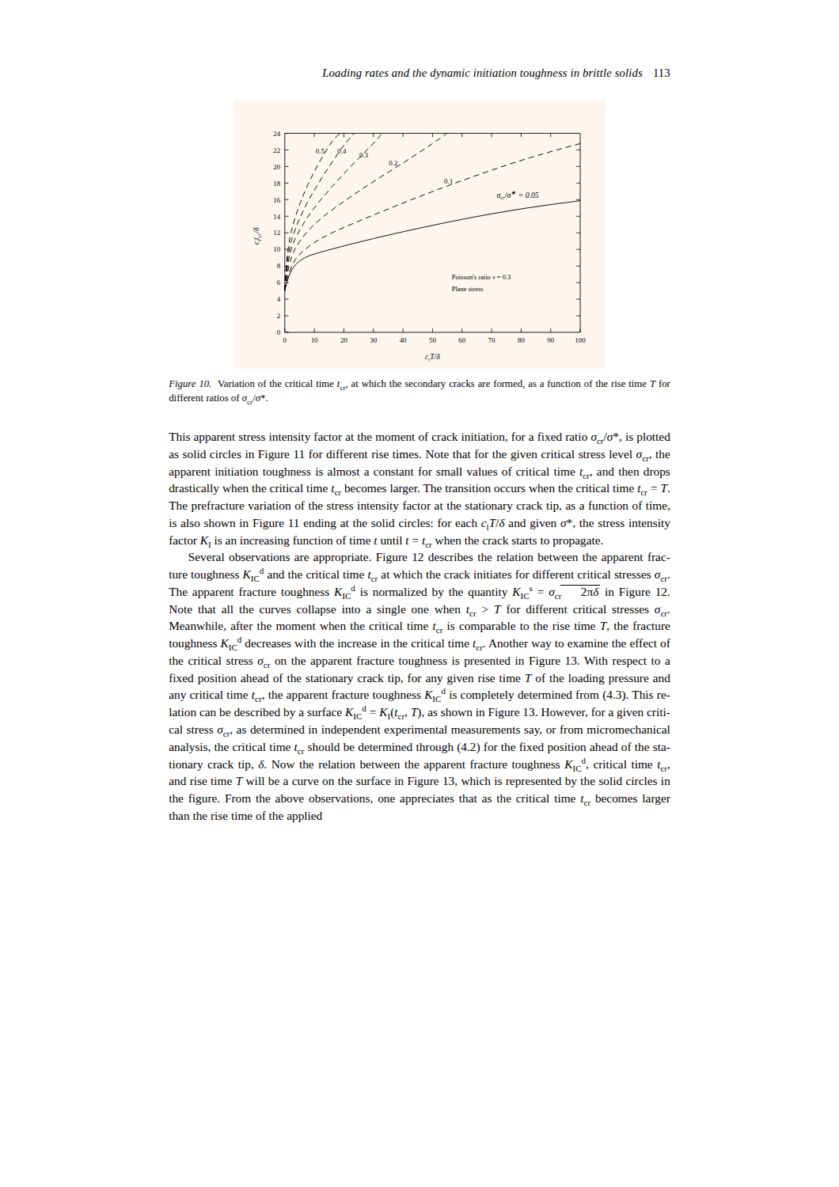Loading rates and the dynamic initiation toughness in brittle solids 113
plot area: x 70..530 ; y 350..40 (x: 0..100, y: 0..24) 0 10 20 30 40 50 60 70 80 90 100 0 2 4 6 8 10 12 14 16 18 20 22 24 cltcr/δ clT/δ 0.5 0.4 0.3 0.2 0.1 σcr/σ★ = 0.05 Poisson's ratio ν = 0.3 Plane stress
Figure 10. Variation of the critical time tcr, at which the secondary cracks are formed, as a function of the rise time T for different ratios of σcr/σ*.
This apparent stress intensity factor at the moment of crack initiation, for a fixed ratio σcr/σ*, is plotted as solid circles in Figure 11 for different rise times. Note that for the given critical stress level σcr, the apparent initiation toughness is almost a constant for small values of critical time tcr, and then drops drastically when the critical time tcr becomes larger. The transition occurs when the critical time tcr = T. The prefracture variation of the stress intensity factor at the stationary crack tip, as a function of time, is also shown in Figure 11 ending at the solid circles: for each clT/δ and given σ*, the stress intensity factor KI is an increasing function of time t until t = tcr when the crack starts to propagate.
Several observations are appropriate. Figure 12 describes the relation between the apparent fracture toughness KICd and the critical time tcr at which the crack initiates for different critical stresses σcr. The apparent fracture toughness KICd is normalized by the quantity KICs = σcr2π δ in Figure 12. Note that all the curves collapse into a single one when tcr > T for different critical stresses σcr. Meanwhile, after the moment when the critical time tcr is comparable to the rise time T, the fracture toughness KICd decreases with the increase in the critical time tcr. Another way to examine the effect of the critical stress σcr on the apparent fracture toughness is presented in Figure 13. With respect to a fixed position ahead of the stationary crack tip, for any given rise time T of the loading pressure and any critical time tcr, the apparent fracture toughness KICd is completely determined from (4.3). This relation can be described by a surface KICd = KI(tcr, T), as shown in Figure 13. However, for a given critical stress σcr, as determined in independent experimental measurements say, or from micromechanical analysis, the critical time tcr should be determined through (4.2) for the fixed position ahead of the stationary crack tip, δ. Now the relation between the apparent fracture toughness KICd, critical time tcr, and rise time T will be a curve on the surface in Figure 13, which is represented by the solid circles in the figure. From the above observations, one appreciates that as the critical time tcr becomes larger than the rise time of the applied